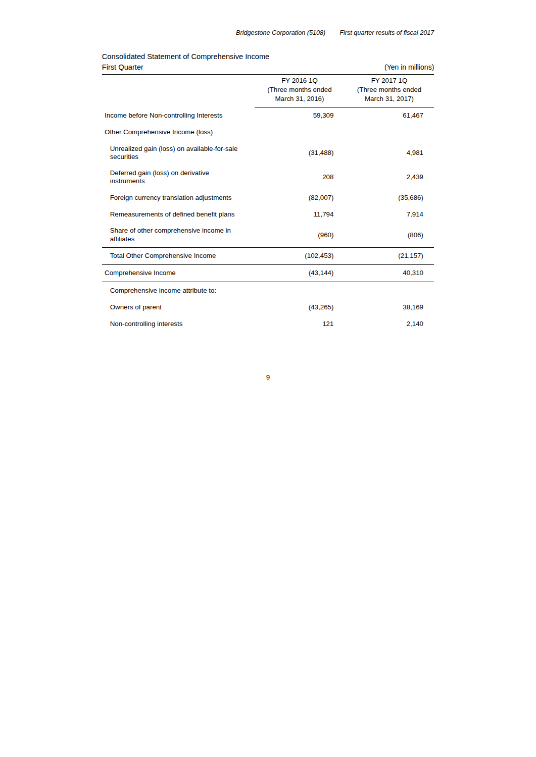Bridgestone Corporation (5108) First quarter results of fiscal 2017
Consolidated Statement of Comprehensive Income
First Quarter
(Yen in millions)
| | FY 2016 1Q (Three months ended March 31, 2016) | FY 2017 1Q (Three months ended March 31, 2017) |
| --- | --- | --- |
| Income before Non-controlling Interests | 59,309 | 61,467 |
| Other Comprehensive Income (loss) | | |
| Unrealized gain (loss) on available-for-sale securities | (31,488) | 4,981 |
| Deferred gain (loss) on derivative instruments | 208 | 2,439 |
| Foreign currency translation adjustments | (82,007) | (35,686) |
| Remeasurements of defined benefit plans | 11,794 | 7,914 |
| Share of other comprehensive income in affiliates | (960) | (806) |
| Total Other Comprehensive Income | (102,453) | (21,157) |
| Comprehensive Income | (43,144) | 40,310 |
| Comprehensive income attribute to: | | |
| Owners of parent | (43,265) | 38,169 |
| Non-controlling interests | 121 | 2,140 |
9